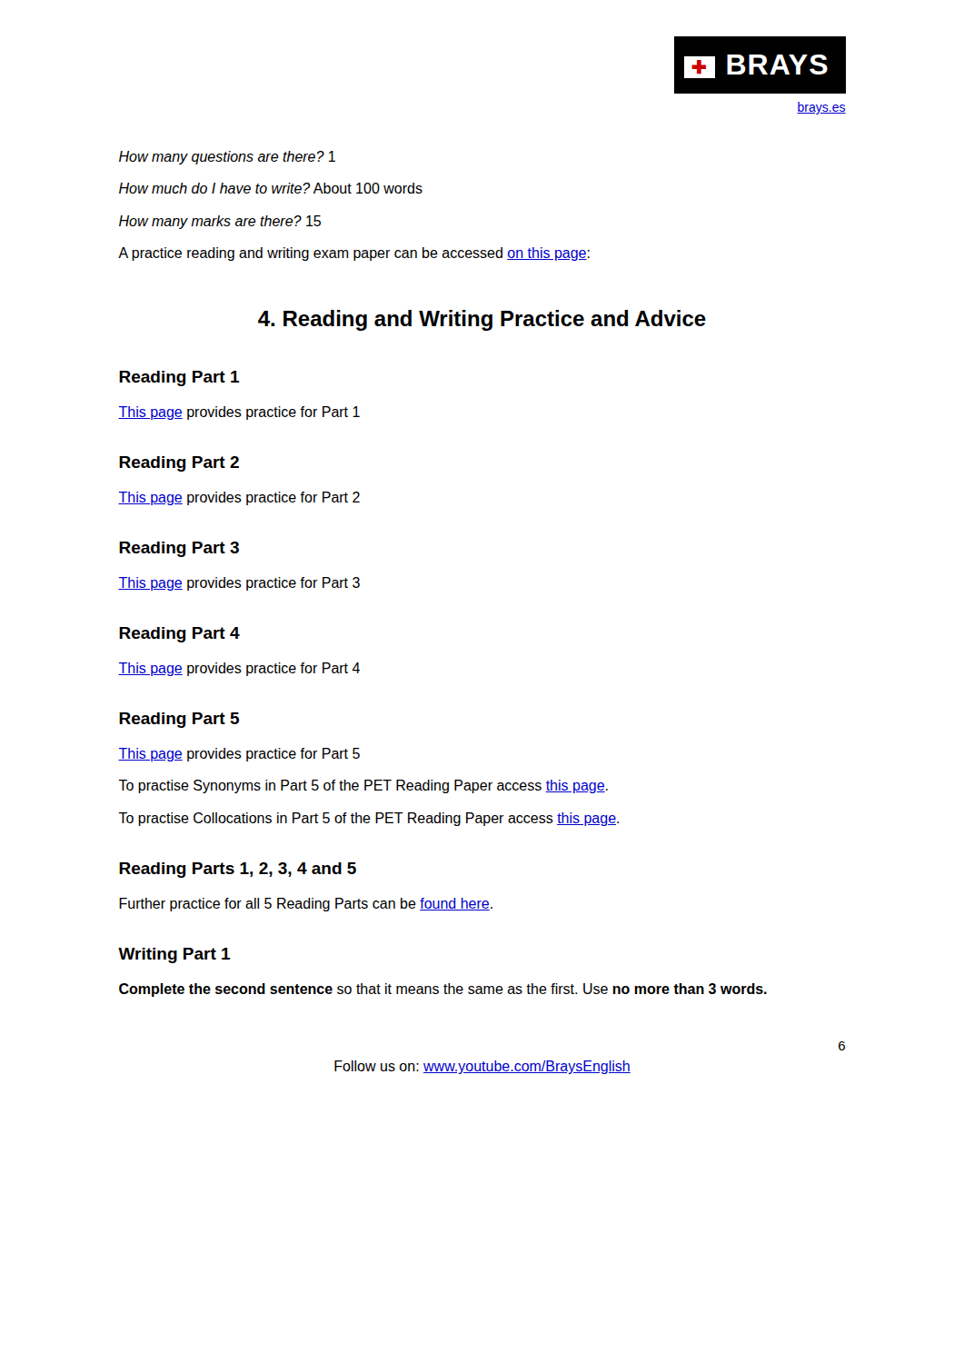✚BRAYS
brays.es
How many questions are there? 1
How much do I have to write? About 100 words
How many marks are there? 15
A practice reading and writing exam paper can be accessed on this page:
4. Reading and Writing Practice and Advice
Reading Part 1
This page provides practice for Part 1
Reading Part 2
This page provides practice for Part 2
Reading Part 3
This page provides practice for Part 3
Reading Part 4
This page provides practice for Part 4
Reading Part 5
This page provides practice for Part 5
To practise Synonyms in Part 5 of the PET Reading Paper access this page.
To practise Collocations in Part 5 of the PET Reading Paper access this page.
Reading Parts 1, 2, 3, 4 and 5
Further practice for all 5 Reading Parts can be found here.
Writing Part 1
Complete the second sentence so that it means the same as the first. Use no more than 3 words.
6 Follow us on: www.youtube.com/BraysEnglish